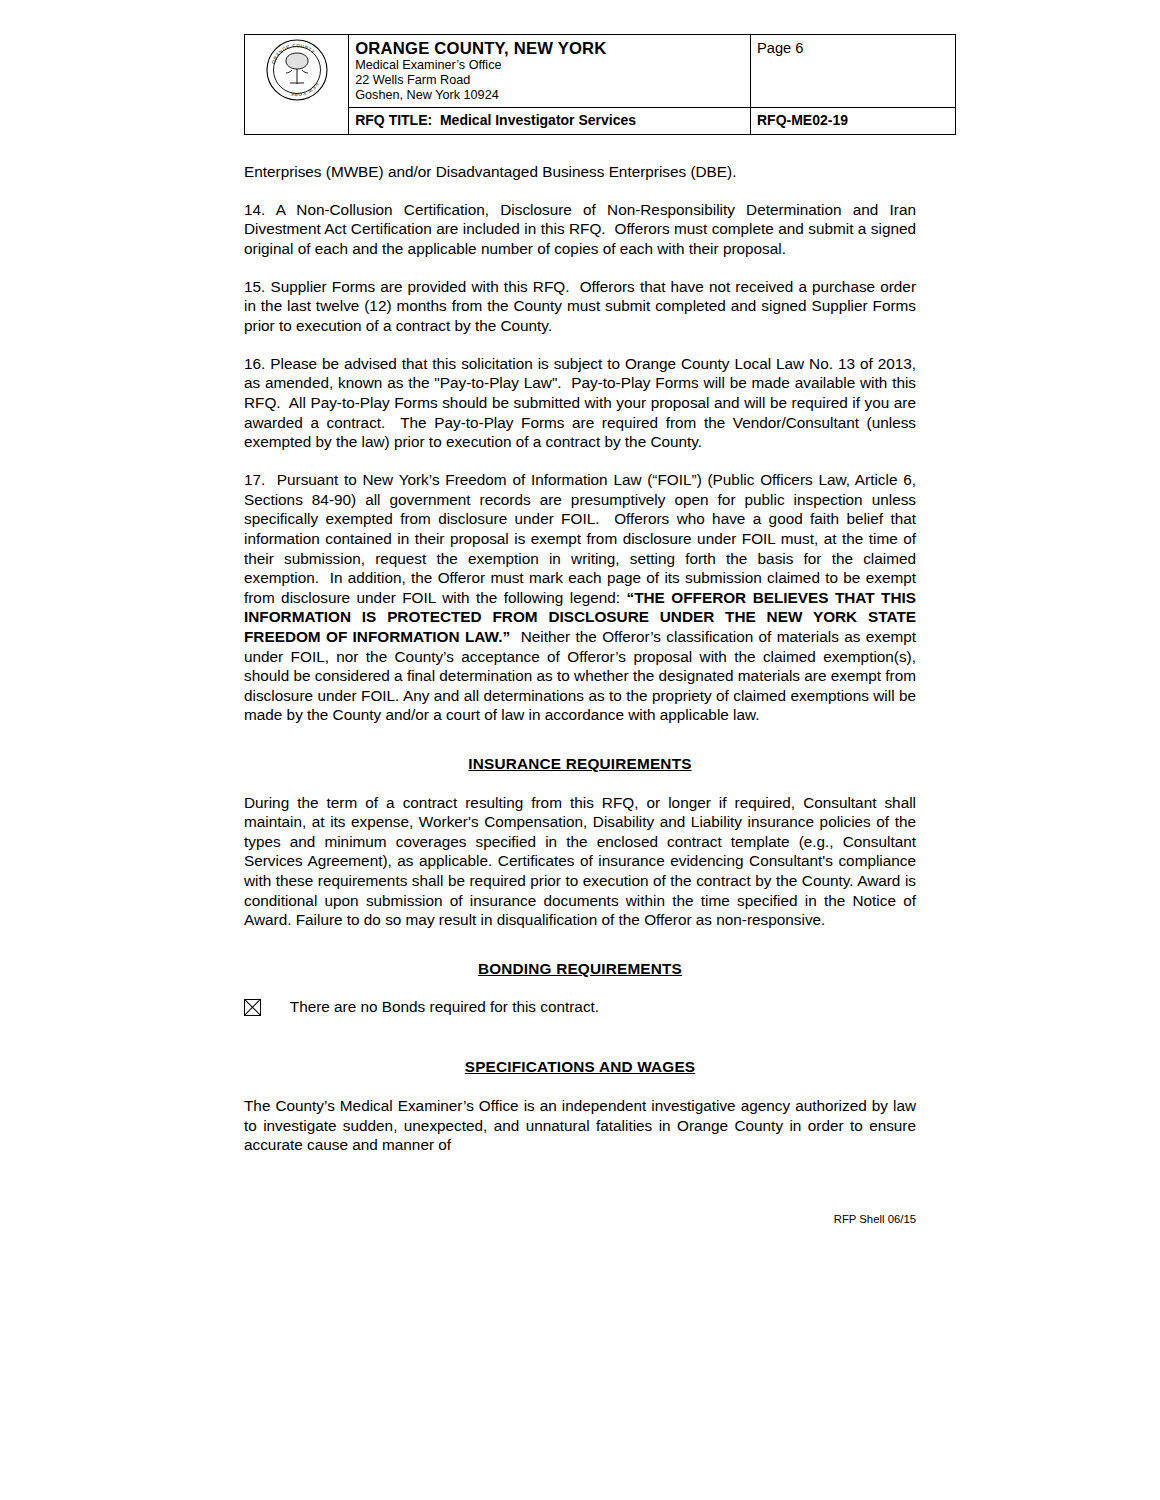| ORANGE COUNTY NEW YORK | ORANGE COUNTY, NEW YORK Medical Examiner’s Office 22 Wells Farm Road Goshen, New York 10924 | Page 6 |
| RFQ TITLE: Medical Investigator Services | RFQ-ME02-19 |
Enterprises (MWBE) and/or Disadvantaged Business Enterprises (DBE).
14. A Non-Collusion Certification, Disclosure of Non-Responsibility Determination and Iran Divestment Act Certification are included in this RFQ. Offerors must complete and submit a signed original of each and the applicable number of copies of each with their proposal.
15. Supplier Forms are provided with this RFQ. Offerors that have not received a purchase order in the last twelve (12) months from the County must submit completed and signed Supplier Forms prior to execution of a contract by the County.
16. Please be advised that this solicitation is subject to Orange County Local Law No. 13 of 2013, as amended, known as the "Pay-to-Play Law". Pay-to-Play Forms will be made available with this RFQ. All Pay-to-Play Forms should be submitted with your proposal and will be required if you are awarded a contract. The Pay-to-Play Forms are required from the Vendor/Consultant (unless exempted by the law) prior to execution of a contract by the County.
17. Pursuant to New York’s Freedom of Information Law (“FOIL”) (Public Officers Law, Article 6, Sections 84-90) all government records are presumptively open for public inspection unless specifically exempted from disclosure under FOIL. Offerors who have a good faith belief that information contained in their proposal is exempt from disclosure under FOIL must, at the time of their submission, request the exemption in writing, setting forth the basis for the claimed exemption. In addition, the Offeror must mark each page of its submission claimed to be exempt from disclosure under FOIL with the following legend: “THE OFFEROR BELIEVES THAT THIS INFORMATION IS PROTECTED FROM DISCLOSURE UNDER THE NEW YORK STATE FREEDOM OF INFORMATION LAW.” Neither the Offeror’s classification of materials as exempt under FOIL, nor the County’s acceptance of Offeror’s proposal with the claimed exemption(s), should be considered a final determination as to whether the designated materials are exempt from disclosure under FOIL. Any and all determinations as to the propriety of claimed exemptions will be made by the County and/or a court of law in accordance with applicable law.
INSURANCE REQUIREMENTS
During the term of a contract resulting from this RFQ, or longer if required, Consultant shall maintain, at its expense, Worker's Compensation, Disability and Liability insurance policies of the types and minimum coverages specified in the enclosed contract template (e.g., Consultant Services Agreement), as applicable. Certificates of insurance evidencing Consultant's compliance with these requirements shall be required prior to execution of the contract by the County. Award is conditional upon submission of insurance documents within the time specified in the Notice of Award. Failure to do so may result in disqualification of the Offeror as non-responsive.
BONDING REQUIREMENTS
There are no Bonds required for this contract.
SPECIFICATIONS AND WAGES
The County’s Medical Examiner’s Office is an independent investigative agency authorized by law to investigate sudden, unexpected, and unnatural fatalities in Orange County in order to ensure accurate cause and manner of
RFP Shell 06/15